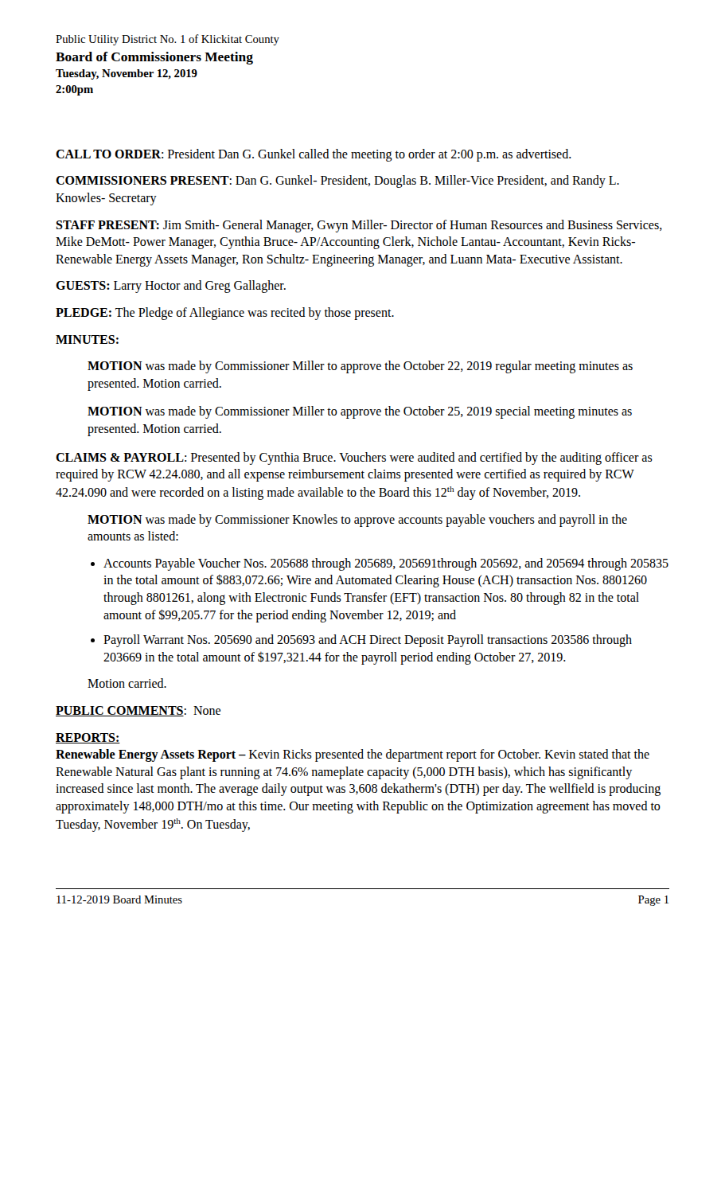Public Utility District No. 1 of Klickitat County
Board of Commissioners Meeting
Tuesday, November 12, 2019
2:00pm
CALL TO ORDER: President Dan G. Gunkel called the meeting to order at 2:00 p.m. as advertised.
COMMISSIONERS PRESENT: Dan G. Gunkel- President, Douglas B. Miller-Vice President, and Randy L. Knowles- Secretary
STAFF PRESENT: Jim Smith- General Manager, Gwyn Miller- Director of Human Resources and Business Services, Mike DeMott- Power Manager, Cynthia Bruce- AP/Accounting Clerk, Nichole Lantau- Accountant, Kevin Ricks- Renewable Energy Assets Manager, Ron Schultz- Engineering Manager, and Luann Mata- Executive Assistant.
GUESTS: Larry Hoctor and Greg Gallagher.
PLEDGE: The Pledge of Allegiance was recited by those present.
MINUTES:
MOTION was made by Commissioner Miller to approve the October 22, 2019 regular meeting minutes as presented. Motion carried.
MOTION was made by Commissioner Miller to approve the October 25, 2019 special meeting minutes as presented. Motion carried.
CLAIMS & PAYROLL: Presented by Cynthia Bruce. Vouchers were audited and certified by the auditing officer as required by RCW 42.24.080, and all expense reimbursement claims presented were certified as required by RCW 42.24.090 and were recorded on a listing made available to the Board this 12th day of November, 2019.
MOTION was made by Commissioner Knowles to approve accounts payable vouchers and payroll in the amounts as listed:
Accounts Payable Voucher Nos. 205688 through 205689, 205691through 205692, and 205694 through 205835 in the total amount of $883,072.66; Wire and Automated Clearing House (ACH) transaction Nos. 8801260 through 8801261, along with Electronic Funds Transfer (EFT) transaction Nos. 80 through 82 in the total amount of $99,205.77 for the period ending November 12, 2019; and
Payroll Warrant Nos. 205690 and 205693 and ACH Direct Deposit Payroll transactions 203586 through 203669 in the total amount of $197,321.44 for the payroll period ending October 27, 2019.
Motion carried.
PUBLIC COMMENTS: None
REPORTS:
Renewable Energy Assets Report – Kevin Ricks presented the department report for October. Kevin stated that the Renewable Natural Gas plant is running at 74.6% nameplate capacity (5,000 DTH basis), which has significantly increased since last month. The average daily output was 3,608 dekatherm's (DTH) per day. The wellfield is producing approximately 148,000 DTH/mo at this time. Our meeting with Republic on the Optimization agreement has moved to Tuesday, November 19th. On Tuesday,
11-12-2019 Board Minutes Page 1